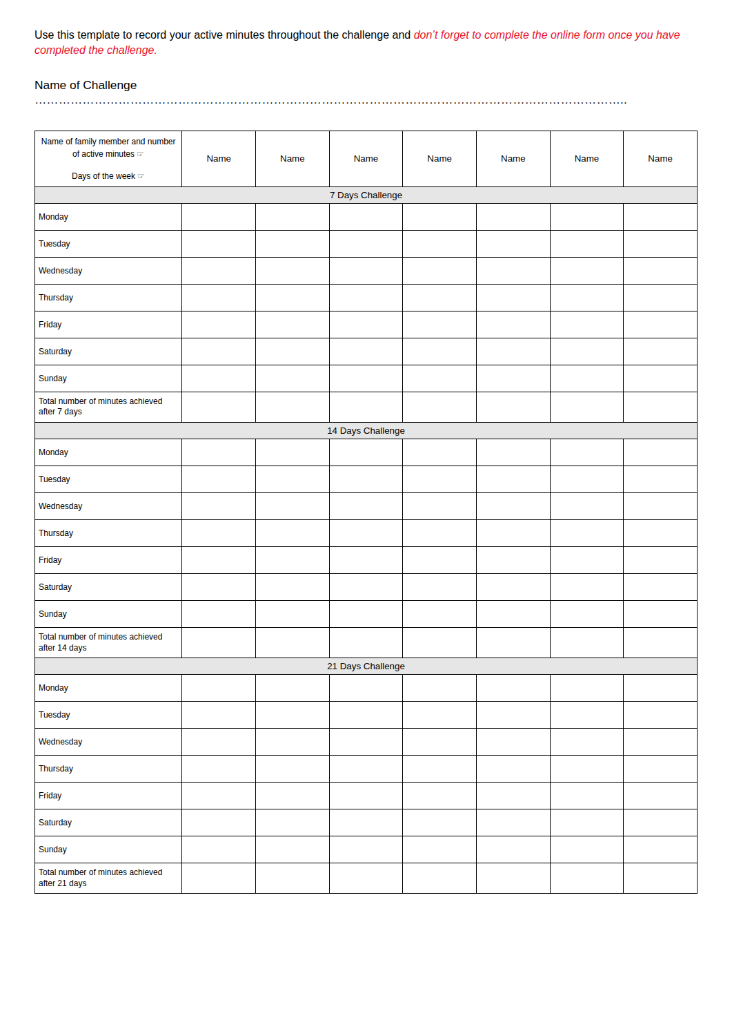Use this template to record your active minutes throughout the challenge and don’t forget to complete the online form once you have completed the challenge.
Name of Challenge …………………………………………………………………………………………………………………………………..
| Name of family member and number of active minutes ☞ Days of the week ☞ | Name | Name | Name | Name | Name | Name | Name |
| --- | --- | --- | --- | --- | --- | --- | --- |
| 7 Days Challenge |
| Monday | | | | | | | |
| Tuesday | | | | | | | |
| Wednesday | | | | | | | |
| Thursday | | | | | | | |
| Friday | | | | | | | |
| Saturday | | | | | | | |
| Sunday | | | | | | | |
| Total number of minutes achieved after 7 days | | | | | | | |
| 14 Days Challenge |
| Monday | | | | | | | |
| Tuesday | | | | | | | |
| Wednesday | | | | | | | |
| Thursday | | | | | | | |
| Friday | | | | | | | |
| Saturday | | | | | | | |
| Sunday | | | | | | | |
| Total number of minutes achieved after 14 days | | | | | | | |
| 21 Days Challenge |
| Monday | | | | | | | |
| Tuesday | | | | | | | |
| Wednesday | | | | | | | |
| Thursday | | | | | | | |
| Friday | | | | | | | |
| Saturday | | | | | | | |
| Sunday | | | | | | | |
| Total number of minutes achieved after 21 days | | | | | | | |